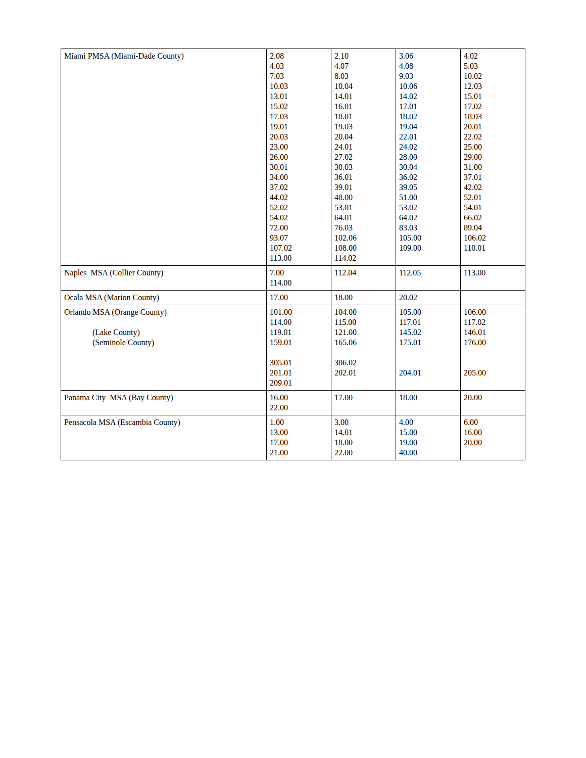| Miami PMSA (Miami-Dade County) | 2.08 4.03 7.03 10.03 13.01 15.02 17.03 19.01 20.03 23.00 26.00 30.01 34.00 37.02 44.02 52.02 54.02 72.00 93.07 107.02 113.00 | 2.10 4.07 8.03 10.04 14.01 16.01 18.01 19.03 20.04 24.01 27.02 30.03 36.01 39.01 48.00 53.01 64.01 76.03 102.06 108.00 114.02 | 3.06 4.08 9.03 10.06 14.02 17.01 18.02 19.04 22.01 24.02 28.00 30.04 36.02 39.05 51.00 53.02 64.02 83.03 105.00 109.00 | 4.02 5.03 10.02 12.03 15.01 17.02 18.03 20.01 22.02 25.00 29.00 31.00 37.01 42.02 52.01 54.01 66.02 89.04 106.02 110.01 |
| Naples MSA (Collier County) | 7.00 114.00 | 112.04 | 112.05 | 113.00 |
| Ocala MSA (Marion County) | 17.00 | 18.00 | 20.02 | |
| Orlando MSA (Orange County) (Lake County) (Seminole County) | 101.00 114.00 119.01 159.01 305.01 201.01 209.01 | 104.00 115.00 121.00 165.06 306.02 202.01 | 105.00 117.01 145.02 175.01 204.01 | 106.00 117.02 146.01 176.00 205.00 |
| Panama City MSA (Bay County) | 16.00 22.00 | 17.00 | 18.00 | 20.00 |
| Pensacola MSA (Escambia County) | 1.00 13.00 17.00 21.00 | 3.00 14.01 18.00 22.00 | 4.00 15.00 19.00 40.00 | 6.00 16.00 20.00 |